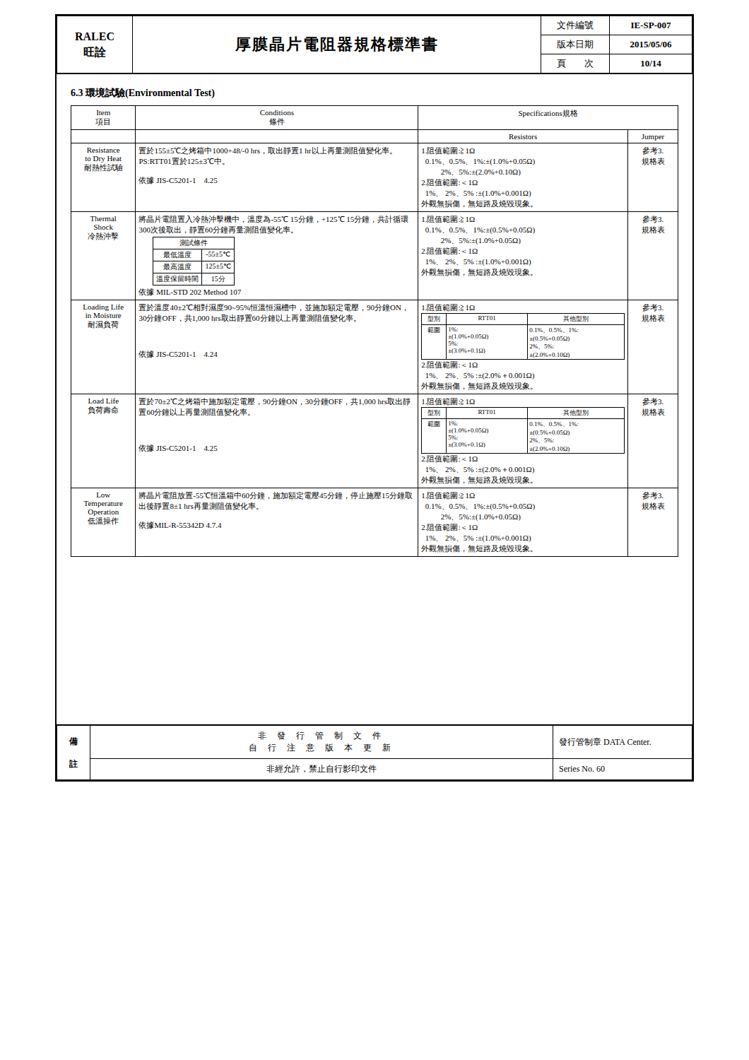| RALEC 旺詮 | 厚膜晶片電阻器規格標準書 | 文件編號 | IE-SP-007 |
| 版本日期 | 2015/05/06 |
| 頁 次 | 10/14 |
6.3 環境試驗(Environmental Test)
| Item 項目 | Conditions 條件 | Specifications規格 |
| --- | --- | --- |
| | | Resistors | Jumper |
| Resistance to Dry Heat 耐熱性試驗 | 置於155±5℃之烤箱中1000+48/-0 hrs，取出靜置1 hr以上再量測阻值變化率。 PS:RTT01置於125±3℃中。 依據 JIS-C5201-1 4.25 | 1.阻值範圍:≧1Ω 0.1%、0.5%、1%:±(1.0%+0.05Ω) 2%、5%:±(2.0%+0.10Ω) 2.阻值範圍:＜1Ω 1%、 2%、5% :±(1.0%+0.001Ω) 外觀無損傷，無短路及燒毀現象。 | 參考3. 規格表 |
| Thermal Shock 冷熱沖擊 | 將晶片電阻置入冷熱沖擊機中，溫度為-55℃ 15分鐘，+125℃ 15分鐘，共計循環300次後取出，靜置60分鐘再量測阻值變化率。 / 測試條件 / / 最低溫度 / -55±5℃ / / 最高溫度 / 125±5℃ / / 溫度保留時間 / 15分 / 依據 MIL-STD 202 Method 107 | 1.阻值範圍:≧1Ω 0.1%、0.5%、1%:±(0.5%+0.05Ω) 2%、5%:±(1.0%+0.05Ω) 2.阻值範圍:＜1Ω 1%、 2%、5% :±(1.0%+0.001Ω) 外觀無損傷，無短路及燒毀現象。 | 參考3. 規格表 |
| Loading Life in Moisture 耐濕負荷 | 置於溫度40±2℃相對濕度90~95%恒溫恒濕槽中，並施加額定電壓，90分鐘ON，30分鐘OFF，共1,000 hrs取出靜置60分鐘以上再量測阻值變化率。 依據 JIS-C5201-1 4.24 | 1.阻值範圍:≧1Ω / 型別 / RTT01 / 其他型別 / / 範圍 / 1%: ±(1.0%+0.05Ω) 5%: ±(3.0%+0.1Ω) / 0.1%、0.5%、1%: ±(0.5%+0.05Ω) 2%、5%: ±(2.0%+0.10Ω) / 2.阻值範圍:＜1Ω 1%、 2%、5% :±(2.0%＋0.001Ω) 外觀無損傷，無短路及燒毀現象。 | 參考3. 規格表 |
| Load Life 負荷壽命 | 置於70±2℃之烤箱中施加額定電壓，90分鐘ON，30分鐘OFF，共1,000 hrs取出靜置60分鐘以上再量測阻值變化率。 依據 JIS-C5201-1 4.25 | 1.阻值範圍:≧1Ω / 型別 / RTT01 / 其他型別 / / 範圍 / 1%: ±(1.0%+0.05Ω) 5%: ±(3.0%+0.1Ω) / 0.1%、0.5%、1%: ±(0.5%+0.05Ω) 2%、5%: ±(2.0%+0.10Ω) / 2.阻值範圍:＜1Ω 1%、 2%、5% :±(2.0%＋0.001Ω) 外觀無損傷，無短路及燒毀現象。 | 參考3. 規格表 |
| Low Temperature Operation 低溫操作 | 將晶片電阻放置-55℃恒溫箱中60分鐘，施加額定電壓45分鐘，停止施壓15分鐘取出後靜置8±1 hrs再量測阻值變化率。 依據MIL-R-55342D 4.7.4 | 1.阻值範圍:≧1Ω 0.1%、0.5%、1%:±(0.5%+0.05Ω) 2%、5%:±(1.0%+0.05Ω) 2.阻值範圍:＜1Ω 1%、 2%、5% :±(1.0%+0.001Ω) 外觀無損傷，無短路及燒毀現象。 | 參考3. 規格表 |
| 備 註 | 非 發 行 管 制 文 件 自 行 注 意 版 本 更 新 | 發行管制章 DATA Center. |
| 非經允許，禁止自行影印文件 | Series No. 60 |